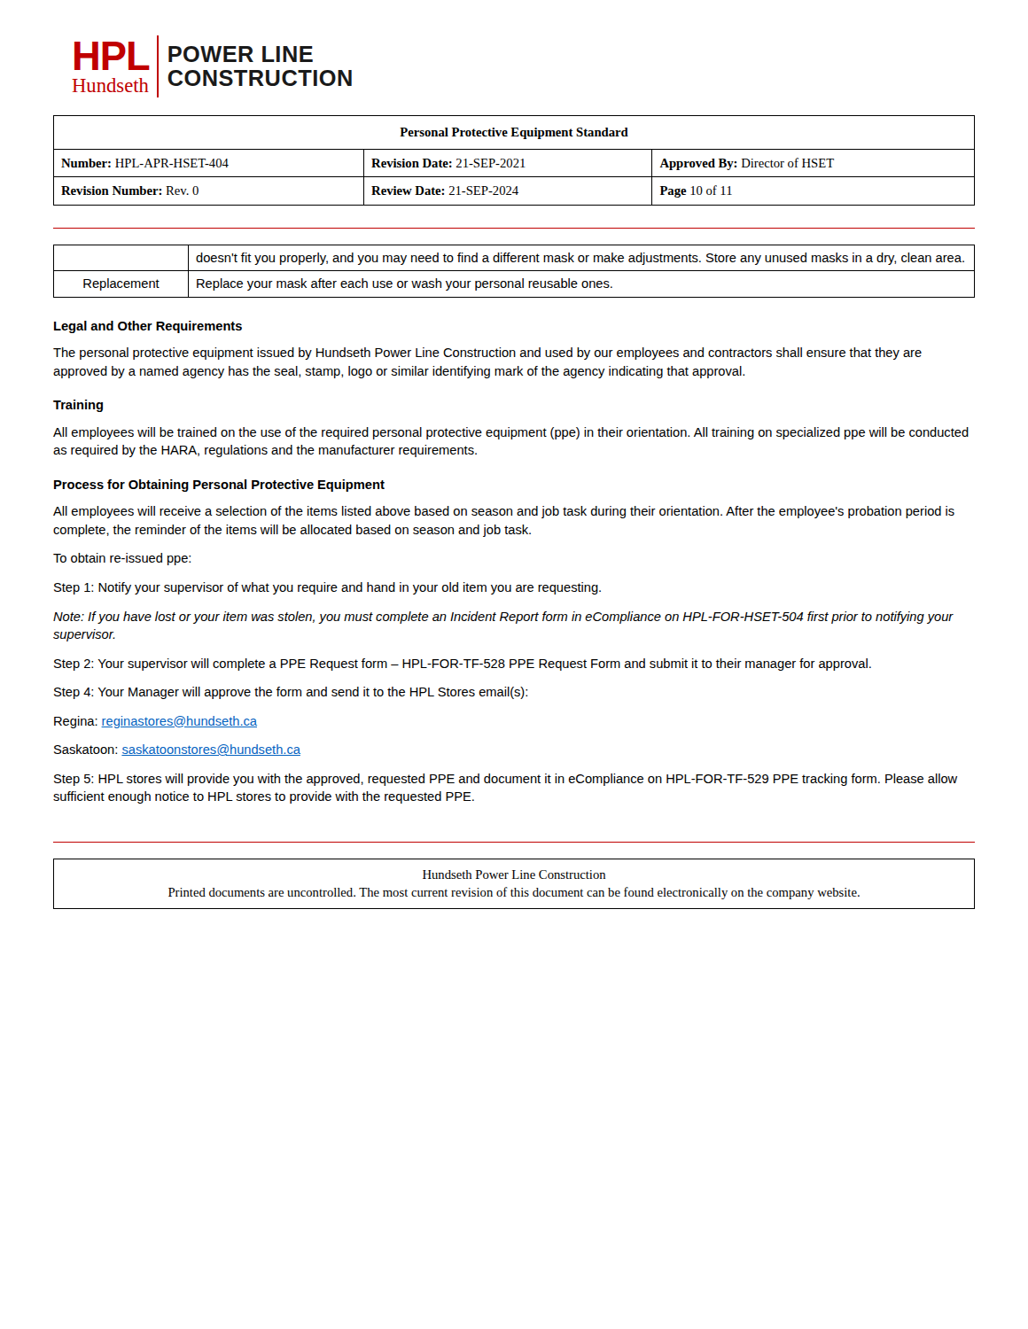| HPL Hundseth | POWER LINE CONSTRUCTION |
| Personal Protective Equipment Standard |
| Number: HPL-APR-HSET-404 | Revision Date: 21-SEP-2021 | Approved By: Director of HSET |
| Revision Number: Rev. 0 | Review Date: 21-SEP-2024 | Page 10 of 11 |
| | doesn't fit you properly, and you may need to find a different mask or make adjustments. Store any unused masks in a dry, clean area. |
| Replacement | Replace your mask after each use or wash your personal reusable ones. |
Legal and Other Requirements
The personal protective equipment issued by Hundseth Power Line Construction and used by our employees and contractors shall ensure that they are approved by a named agency has the seal, stamp, logo or similar identifying mark of the agency indicating that approval.
Training
All employees will be trained on the use of the required personal protective equipment (ppe) in their orientation. All training on specialized ppe will be conducted as required by the HARA, regulations and the manufacturer requirements.
Process for Obtaining Personal Protective Equipment
All employees will receive a selection of the items listed above based on season and job task during their orientation. After the employee's probation period is complete, the reminder of the items will be allocated based on season and job task.
To obtain re-issued ppe:
Step 1: Notify your supervisor of what you require and hand in your old item you are requesting.
Note: If you have lost or your item was stolen, you must complete an Incident Report form in eCompliance on HPL-FOR-HSET-504 first prior to notifying your supervisor.
Step 2: Your supervisor will complete a PPE Request form – HPL-FOR-TF-528 PPE Request Form and submit it to their manager for approval.
Step 4: Your Manager will approve the form and send it to the HPL Stores email(s):
Regina: reginastores@hundseth.ca
Saskatoon: saskatoonstores@hundseth.ca
Step 5: HPL stores will provide you with the approved, requested PPE and document it in eCompliance on HPL-FOR-TF-529 PPE tracking form. Please allow sufficient enough notice to HPL stores to provide with the requested PPE.
| Hundseth Power Line Construction Printed documents are uncontrolled. The most current revision of this document can be found electronically on the company website. |